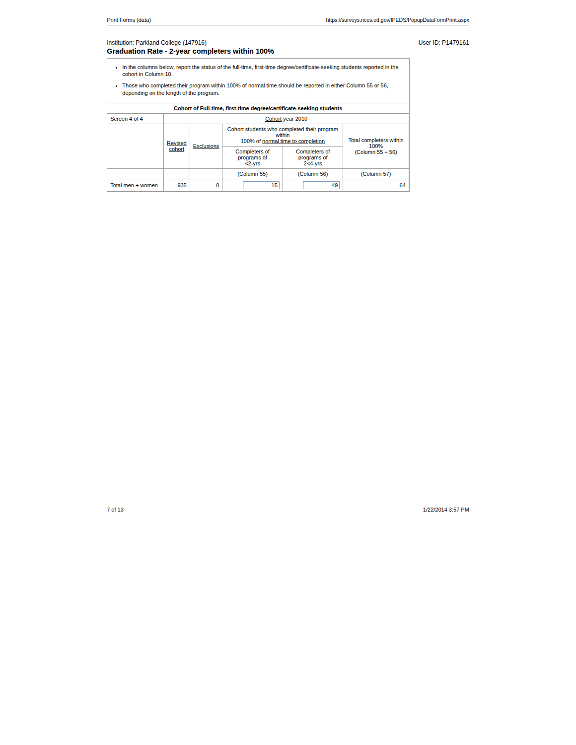Print Forms (data)
https://surveys.nces.ed.gov/IPEDS/PopupDataFormPrint.aspx
Institution: Parkland College (147916)
User ID: P1479161
Graduation Rate - 2-year completers within 100%
In the columns below, report the status of the full-time, first-time degree/certificate-seeking students reported in the cohort in Column 10.
Those who completed their program within 100% of normal time should be reported in either Column 55 or 56, depending on the length of the program.
| Cohort of Full-time, first-time degree/certificate-seeking students |
| Screen 4 of 4 | Cohort year 2010 |
| | Revised cohort | Exclusions | Cohort students who completed their program within 100% of normal time to completion | Total completers within 100% (Column 55 + 56) |
| Completers of programs of <2-yrs | Completers of programs of 2<4-yrs |
| | | | (Column 55) | (Column 56) | (Column 57) |
| Total men + women | 935 | 0 | 15 | 49 | 64 |
7 of 13
1/22/2014 3:57 PM